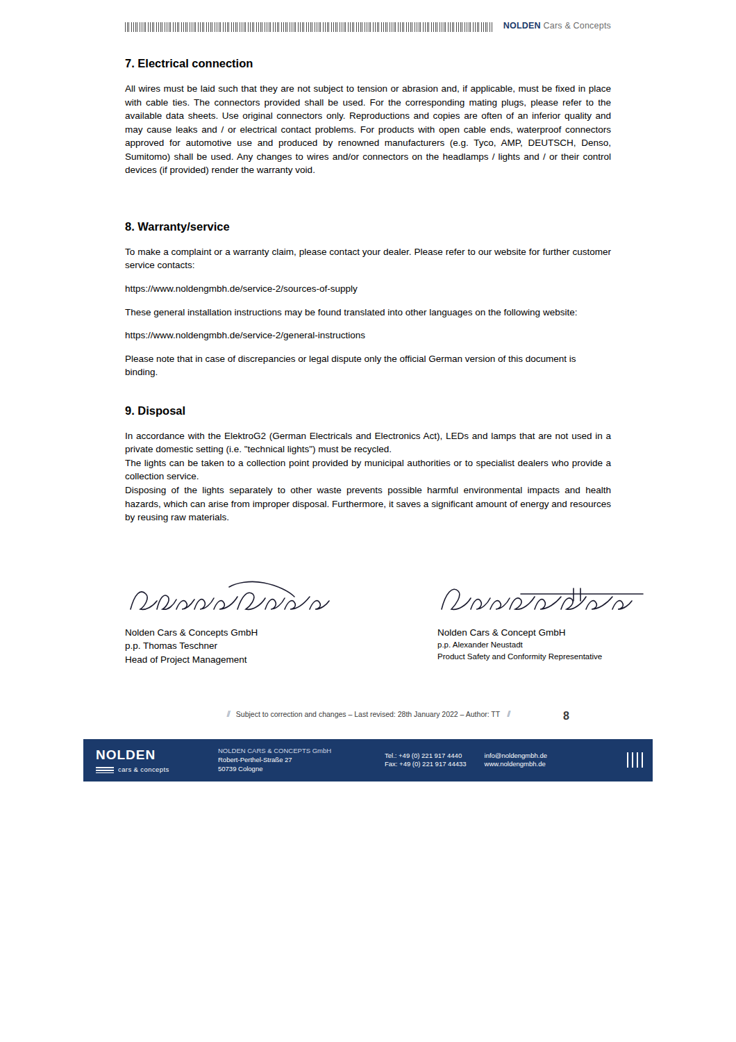NOLDEN Cars & Concepts
7. Electrical connection
All wires must be laid such that they are not subject to tension or abrasion and, if applicable, must be fixed in place with cable ties. The connectors provided shall be used. For the corresponding mating plugs, please refer to the available data sheets. Use original connectors only. Reproductions and copies are often of an inferior quality and may cause leaks and / or electrical contact problems. For products with open cable ends, waterproof connectors approved for automotive use and produced by renowned manufacturers (e.g. Tyco, AMP, DEUTSCH, Denso, Sumitomo) shall be used. Any changes to wires and/or connectors on the headlamps / lights and / or their control devices (if provided) render the warranty void.
8. Warranty/service
To make a complaint or a warranty claim, please contact your dealer. Please refer to our website for further customer service contacts:
https://www.noldengmbh.de/service-2/sources-of-supply
These general installation instructions may be found translated into other languages on the following website:
https://www.noldengmbh.de/service-2/general-instructions
Please note that in case of discrepancies or legal dispute only the official German version of this document is binding.
9. Disposal
In accordance with the ElektroG2 (German Electricals and Electronics Act), LEDs and lamps that are not used in a private domestic setting (i.e. "technical lights") must be recycled.
The lights can be taken to a collection point provided by municipal authorities or to specialist dealers who provide a collection service.
Disposing of the lights separately to other waste prevents possible harmful environmental impacts and health hazards, which can arise from improper disposal. Furthermore, it saves a significant amount of energy and resources by reusing raw materials.
Nolden Cars & Concepts GmbH
p.p. Thomas Teschner
Head of Project Management
Nolden Cars & Concept GmbH
p.p. Alexander Neustadt
Product Safety and Conformity Representative
// Subject to correction and changes – Last revised: 28th January 2022 – Author: TT // 8
NOLDEN
cars & concepts
NOLDEN CARS & CONCEPTS GmbH
Robert-Perthel-Straße 27
50739 Cologne
Tel.: +49 (0) 221 917 4440 Fax: +49 (0) 221 917 44433
info@noldengmbh.de www.noldengmbh.de